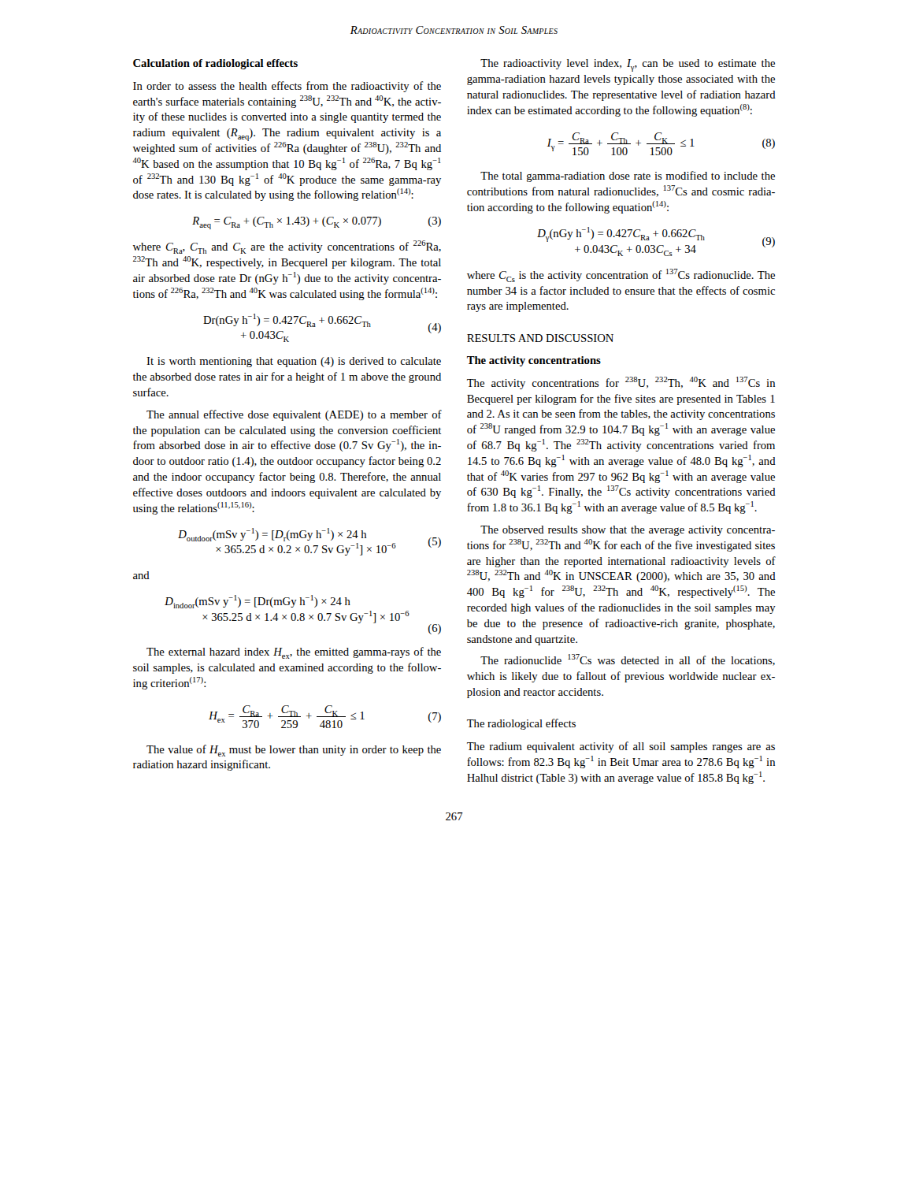Radioactivity Concentration in Soil Samples
Calculation of radiological effects
In order to assess the health effects from the radioactivity of the earth's surface materials containing 238U, 232Th and 40K, the activity of these nuclides is converted into a single quantity termed the radium equivalent (Raeq). The radium equivalent activity is a weighted sum of activities of 226Ra (daughter of 238U), 232Th and 40K based on the assumption that 10 Bq kg−1 of 226Ra, 7 Bq kg−1 of 232Th and 130 Bq kg−1 of 40K produce the same gamma-ray dose rates. It is calculated by using the following relation(14):
Raeq = CRa + (CTh × 1.43) + (CK × 0.077) (3)
where CRa, CTh and CK are the activity concentrations of 226Ra, 232Th and 40K, respectively, in Becquerel per kilogram. The total air absorbed dose rate Dr (nGy h−1) due to the activity concentrations of 226Ra, 232Th and 40K was calculated using the formula(14):
Dr(nGy h−1) = 0.427CRa + 0.662CTh + 0.043CK (4)
It is worth mentioning that equation (4) is derived to calculate the absorbed dose rates in air for a height of 1 m above the ground surface.
The annual effective dose equivalent (AEDE) to a member of the population can be calculated using the conversion coefficient from absorbed dose in air to effective dose (0.7 Sv Gy−1), the indoor to outdoor ratio (1.4), the outdoor occupancy factor being 0.2 and the indoor occupancy factor being 0.8. Therefore, the annual effective doses outdoors and indoors equivalent are calculated by using the relations(11,15,16):
Doutdoor(mSv y−1) = [Dr(mGy h−1) × 24 h × 365.25 d × 0.2 × 0.7 Sv Gy−1] × 10−6 (5)
and
Dindoor(mSv y−1) = [Dr(mGy h−1) × 24 h × 365.25 d × 1.4 × 0.8 × 0.7 Sv Gy−1] × 10−6
(6)
The external hazard index Hex, the emitted gamma-rays of the soil samples, is calculated and examined according to the following criterion(17):
Hex = CRa 370 + CTh 259 + CK 4810 ≤ 1 (7)
The value of Hex must be lower than unity in order to keep the radiation hazard insignificant.
The radioactivity level index, Iγ, can be used to estimate the gamma-radiation hazard levels typically those associated with the natural radionuclides. The representative level of radiation hazard index can be estimated according to the following equation(8):
Iγ = CRa 150 + CTh 100 + CK 1500 ≤ 1 (8)
The total gamma-radiation dose rate is modified to include the contributions from natural radionuclides, 137Cs and cosmic radiation according to the following equation(14):
Dγ(nGy h−1) = 0.427CRa + 0.662CTh + 0.043CK + 0.03CCs + 34 (9)
where CCs is the activity concentration of 137Cs radionuclide. The number 34 is a factor included to ensure that the effects of cosmic rays are implemented.
RESULTS AND DISCUSSION
The activity concentrations
The activity concentrations for 238U, 232Th, 40K and 137Cs in Becquerel per kilogram for the five sites are presented in Tables 1 and 2. As it can be seen from the tables, the activity concentrations of 238U ranged from 32.9 to 104.7 Bq kg−1 with an average value of 68.7 Bq kg−1. The 232Th activity concentrations varied from 14.5 to 76.6 Bq kg−1 with an average value of 48.0 Bq kg−1, and that of 40K varies from 297 to 962 Bq kg−1 with an average value of 630 Bq kg−1. Finally, the 137Cs activity concentrations varied from 1.8 to 36.1 Bq kg−1 with an average value of 8.5 Bq kg−1.
The observed results show that the average activity concentrations for 238U, 232Th and 40K for each of the five investigated sites are higher than the reported international radioactivity levels of 238U, 232Th and 40K in UNSCEAR (2000), which are 35, 30 and 400 Bq kg−1 for 238U, 232Th and 40K, respectively(15). The recorded high values of the radionuclides in the soil samples may be due to the presence of radioactive-rich granite, phosphate, sandstone and quartzite.
The radionuclide 137Cs was detected in all of the locations, which is likely due to fallout of previous worldwide nuclear explosion and reactor accidents.
The radiological effects
The radium equivalent activity of all soil samples ranges are as follows: from 82.3 Bq kg−1 in Beit Umar area to 278.6 Bq kg−1 in Halhul district (Table 3) with an average value of 185.8 Bq kg−1.
267